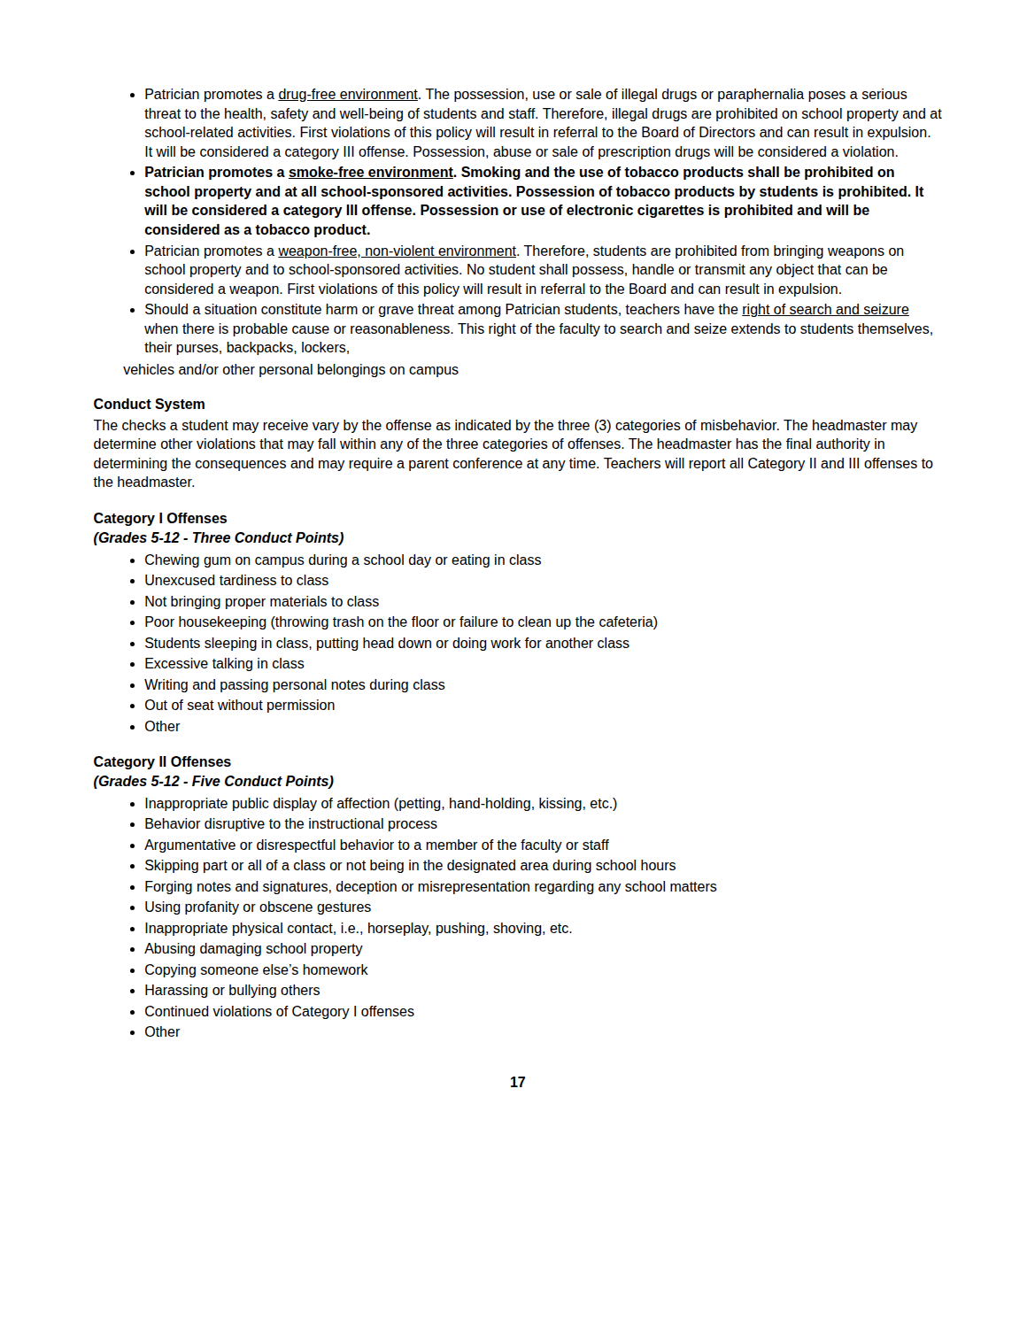Patrician promotes a drug-free environment. The possession, use or sale of illegal drugs or paraphernalia poses a serious threat to the health, safety and well-being of students and staff. Therefore, illegal drugs are prohibited on school property and at school-related activities. First violations of this policy will result in referral to the Board of Directors and can result in expulsion. It will be considered a category III offense. Possession, abuse or sale of prescription drugs will be considered a violation.
Patrician promotes a smoke-free environment. Smoking and the use of tobacco products shall be prohibited on school property and at all school-sponsored activities. Possession of tobacco products by students is prohibited. It will be considered a category III offense. Possession or use of electronic cigarettes is prohibited and will be considered as a tobacco product.
Patrician promotes a weapon-free, non-violent environment. Therefore, students are prohibited from bringing weapons on school property and to school-sponsored activities. No student shall possess, handle or transmit any object that can be considered a weapon. First violations of this policy will result in referral to the Board and can result in expulsion.
Should a situation constitute harm or grave threat among Patrician students, teachers have the right of search and seizure when there is probable cause or reasonableness. This right of the faculty to search and seize extends to students themselves, their purses, backpacks, lockers,
vehicles and/or other personal belongings on campus
Conduct System
The checks a student may receive vary by the offense as indicated by the three (3) categories of misbehavior. The headmaster may determine other violations that may fall within any of the three categories of offenses. The headmaster has the final authority in determining the consequences and may require a parent conference at any time. Teachers will report all Category II and III offenses to the headmaster.
Category I Offenses
(Grades 5-12 - Three Conduct Points)
Chewing gum on campus during a school day or eating in class
Unexcused tardiness to class
Not bringing proper materials to class
Poor housekeeping (throwing trash on the floor or failure to clean up the cafeteria)
Students sleeping in class, putting head down or doing work for another class
Excessive talking in class
Writing and passing personal notes during class
Out of seat without permission
Other
Category II Offenses
(Grades 5-12 - Five Conduct Points)
Inappropriate public display of affection (petting, hand-holding, kissing, etc.)
Behavior disruptive to the instructional process
Argumentative or disrespectful behavior to a member of the faculty or staff
Skipping part or all of a class or not being in the designated area during school hours
Forging notes and signatures, deception or misrepresentation regarding any school matters
Using profanity or obscene gestures
Inappropriate physical contact, i.e., horseplay, pushing, shoving, etc.
Abusing damaging school property
Copying someone else’s homework
Harassing or bullying others
Continued violations of Category I offenses
Other
17